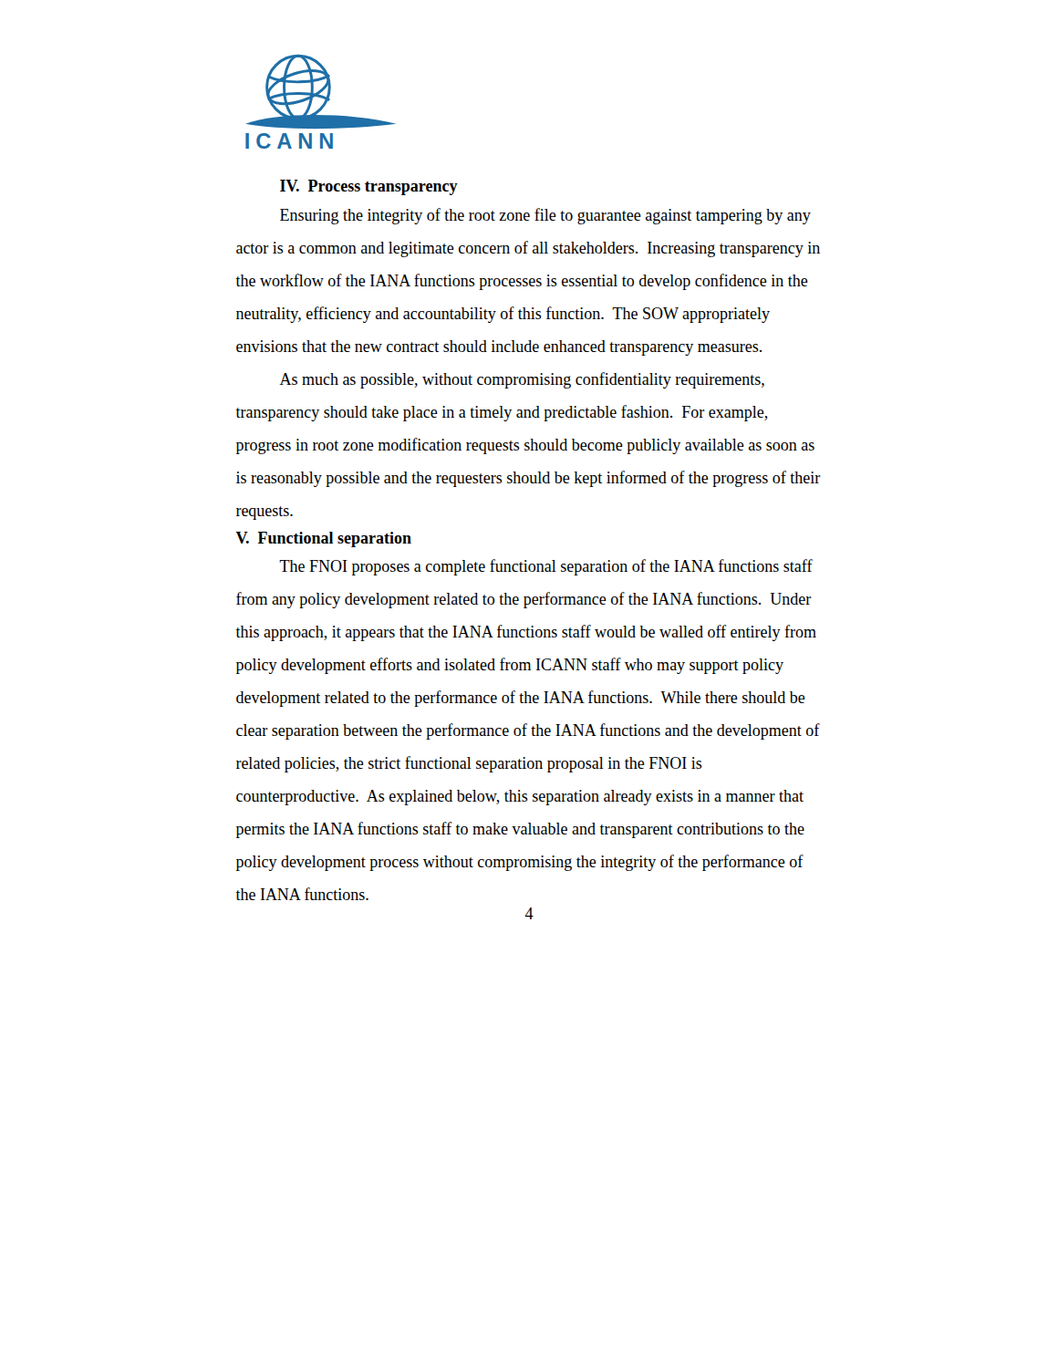ICANN
IV. Process transparency
Ensuring the integrity of the root zone file to guarantee against tampering by any actor is a common and legitimate concern of all stakeholders. Increasing transparency in the workflow of the IANA functions processes is essential to develop confidence in the neutrality, efficiency and accountability of this function. The SOW appropriately envisions that the new contract should include enhanced transparency measures.
As much as possible, without compromising confidentiality requirements, transparency should take place in a timely and predictable fashion. For example, progress in root zone modification requests should become publicly available as soon as is reasonably possible and the requesters should be kept informed of the progress of their requests.
V. Functional separation
The FNOI proposes a complete functional separation of the IANA functions staff from any policy development related to the performance of the IANA functions. Under this approach, it appears that the IANA functions staff would be walled off entirely from policy development efforts and isolated from ICANN staff who may support policy development related to the performance of the IANA functions. While there should be clear separation between the performance of the IANA functions and the development of related policies, the strict functional separation proposal in the FNOI is counterproductive. As explained below, this separation already exists in a manner that permits the IANA functions staff to make valuable and transparent contributions to the policy development process without compromising the integrity of the performance of the IANA functions.
4